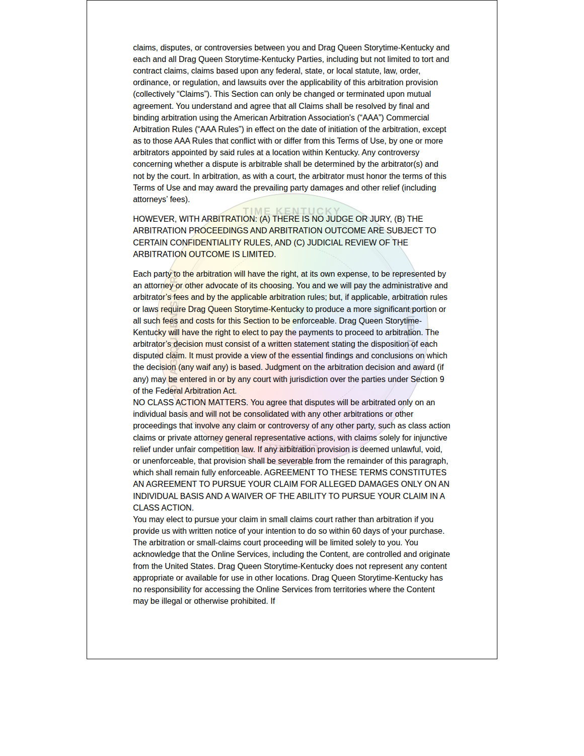Drag Queen Story Time Kentucky Public Library
claims, disputes, or controversies between you and Drag Queen Storytime-Kentucky and each and all Drag Queen Storytime-Kentucky Parties, including but not limited to tort and contract claims, claims based upon any federal, state, or local statute, law, order, ordinance, or regulation, and lawsuits over the applicability of this arbitration provision (collectively “Claims”). This Section can only be changed or terminated upon mutual agreement. You understand and agree that all Claims shall be resolved by final and binding arbitration using the American Arbitration Association's (“AAA”) Commercial Arbitration Rules (“AAA Rules”) in effect on the date of initiation of the arbitration, except as to those AAA Rules that conflict with or differ from this Terms of Use, by one or more arbitrators appointed by said rules at a location within Kentucky. Any controversy concerning whether a dispute is arbitrable shall be determined by the arbitrator(s) and not by the court. In arbitration, as with a court, the arbitrator must honor the terms of this Terms of Use and may award the prevailing party damages and other relief (including attorneys’ fees).
HOWEVER, WITH ARBITRATION: (A) THERE IS NO JUDGE OR JURY, (B) THE ARBITRATION PROCEEDINGS AND ARBITRATION OUTCOME ARE SUBJECT TO CERTAIN CONFIDENTIALITY RULES, AND (C) JUDICIAL REVIEW OF THE ARBITRATION OUTCOME IS LIMITED.
Each party to the arbitration will have the right, at its own expense, to be represented by an attorney or other advocate of its choosing. You and we will pay the administrative and arbitrator’s fees and by the applicable arbitration rules; but, if applicable, arbitration rules or laws require Drag Queen Storytime-Kentucky to produce a more significant portion or all such fees and costs for this Section to be enforceable. Drag Queen Storytime-Kentucky will have the right to elect to pay the payments to proceed to arbitration. The arbitrator’s decision must consist of a written statement stating the disposition of each disputed claim. It must provide a view of the essential findings and conclusions on which the decision (any waif any) is based. Judgment on the arbitration decision and award (if any) may be entered in or by any court with jurisdiction over the parties under Section 9 of the Federal Arbitration Act.
NO CLASS ACTION MATTERS. You agree that disputes will be arbitrated only on an individual basis and will not be consolidated with any other arbitrations or other proceedings that involve any claim or controversy of any other party, such as class action claims or private attorney general representative actions, with claims solely for injunctive relief under unfair competition law. If any arbitration provision is deemed unlawful, void, or unenforceable, that provision shall be severable from the remainder of this paragraph, which shall remain fully enforceable. AGREEMENT TO THESE TERMS CONSTITUTES AN AGREEMENT TO PURSUE YOUR CLAIM FOR ALLEGED DAMAGES ONLY ON AN INDIVIDUAL BASIS AND A WAIVER OF THE ABILITY TO PURSUE YOUR CLAIM IN A CLASS ACTION.
You may elect to pursue your claim in small claims court rather than arbitration if you provide us with written notice of your intention to do so within 60 days of your purchase. The arbitration or small-claims court proceeding will be limited solely to you. You acknowledge that the Online Services, including the Content, are controlled and originate from the United States. Drag Queen Storytime-Kentucky does not represent any content appropriate or available for use in other locations. Drag Queen Storytime-Kentucky has no responsibility for accessing the Online Services from territories where the Content may be illegal or otherwise prohibited. If